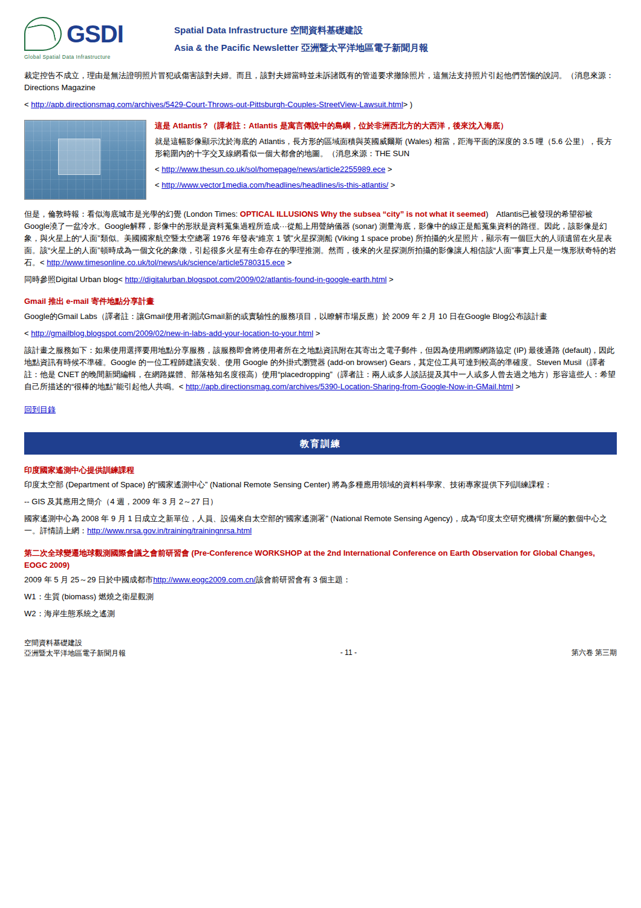GSDI
Global Spatial Data Infrastructure
Spatial Data Infrastructure 空間資料基礎建設
Asia & the Pacific Newsletter 亞洲暨太平洋地區電子新聞月報
裁定控告不成立，理由是無法證明照片冒犯或傷害該對夫婦。而且，該對夫婦當時並未訴諸既有的管道要求撤除照片，這無法支持照片引起他們苦惱的說詞。（消息來源：Directions Magazine
< http://apb.directionsmag.com/archives/5429-Court-Throws-out-Pittsburgh-Couples-StreetView-Lawsuit.html> )
這是 Atlantis？（譯者註：Atlantis 是寓言傳說中的島嶼，位於非洲西北方的大西洋，後來沈入海底）
就是這幅影像顯示沈於海底的 Atlantis，長方形的區域面積與英國威爾斯 (Wales) 相當，距海平面的深度的 3.5 哩（5.6 公里），長方形範圍內的十字交叉線網看似一個大都會的地圖。（消息來源：THE SUN
< http://www.thesun.co.uk/sol/homepage/news/article2255989.ece >
< http://www.vector1media.com/headlines/headlines/is-this-atlantis/ >
但是，倫敦時報：看似海底城市是光學的幻覺 (London Times: OPTICAL ILLUSIONS Why the subsea “city” is not what it seemed)　Atlantis已被發現的希望卻被Google澆了一盆冷水。Google解釋，影像中的形狀是資料蒐集過程所造成···從船上用聲納儀器 (sonar) 測量海底，影像中的線正是船蒐集資料的路徑。因此，該影像是幻象，與火星上的“人面”類似。美國國家航空暨太空總署 1976 年發表“維京 1 號”火星探測船 (Viking 1 space probe) 所拍攝的火星照片，顯示有一個巨大的人頭遺留在火星表面。該“火星上的人面”頓時成為一個文化的象徵，引起很多火星有生命存在的學理推測。然而，後來的火星探測所拍攝的影像讓人相信該“人面”事實上只是一塊形狀奇特的岩石。< http://www.timesonline.co.uk/tol/news/uk/science/article5780315.ece >
同時參照Digital Urban blog< http://digitalurban.blogspot.com/2009/02/atlantis-found-in-google-earth.html >
Gmail 推出 e-mail 寄件地點分享計畫
Google的Gmail Labs（譯者註：讓Gmail使用者測試Gmail新的或實驗性的服務項目，以瞭解市場反應）於 2009 年 2 月 10 日在Google Blog公布該計畫
< http://gmailblog.blogspot.com/2009/02/new-in-labs-add-your-location-to-your.html >
該計畫之服務如下：如果使用選擇要用地點分享服務，該服務即會將使用者所在之地點資訊附在其寄出之電子郵件，但因為使用網際網路協定 (IP) 最後通路 (default)，因此地點資訊有時候不準確。Google 的一位工程師建議安裝、使用 Google 的外掛式瀏覽器 (add-on browser) Gears，其定位工具可達到較高的準確度。Steven Musil（譯者註：他是 CNET 的晚間新聞編輯，在網路媒體、部落格知名度很高）使用“placedropping”（譯者註：兩人或多人談話提及其中一人或多人曾去過之地方）形容這些人：希望自己所描述的“很棒的地點”能引起他人共鳴。< http://apb.directionsmag.com/archives/5390-Location-Sharing-from-Google-Now-in-GMail.html >
回到目錄
教育訓練
印度國家遙測中心提供訓練課程
印度太空部 (Department of Space) 的“國家遙測中心” (National Remote Sensing Center) 將為多種應用領域的資料科學家、技術專家提供下列訓練課程：
-- GIS 及其應用之簡介（4 週，2009 年 3 月 2～27 日）
國家遙測中心為 2008 年 9 月 1 日成立之新單位，人員、設備來自太空部的“國家遙測署” (National Remote Sensing Agency)，成為“印度太空研究機構”所屬的數個中心之一。詳情請上網：http://www.nrsa.gov.in/training/trainingnrsa.html
第二次全球變遷地球觀測國際會議之會前研習會 (Pre-Conference WORKSHOP at the 2nd International Conference on Earth Observation for Global Changes, EOGC 2009)
2009 年 5 月 25～29 日於中國成都市http://www.eogc2009.com.cn/該會前研習會有 3 個主題：
W1：生質 (biomass) 燃燒之衛星觀測
W2：海岸生態系統之遙測
空間資料基礎建設
亞洲暨太平洋地區電子新聞月報
- 11 -
第六卷 第三期